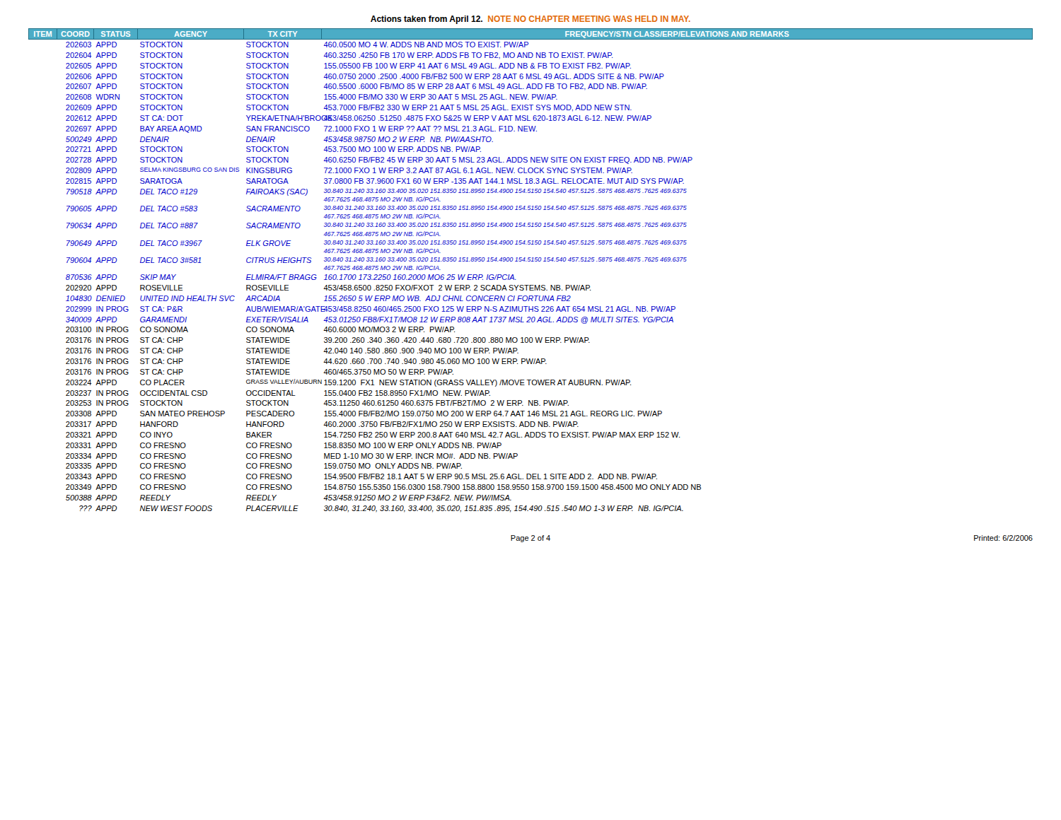Actions taken from April 12. NOTE NO CHAPTER MEETING WAS HELD IN MAY.
| ITEM | COORD | STATUS | AGENCY | TX CITY | FREQUENCY/STN CLASS/ERP/ELEVATIONS AND REMARKS |
| --- | --- | --- | --- | --- | --- |
| | 202603 | APPD | STOCKTON | STOCKTON | 460.0500 MO 4 W. ADDS NB AND MOS TO EXIST. PW/AP |
| | 202604 | APPD | STOCKTON | STOCKTON | 460.3250 .4250 FB 170 W ERP. ADDS FB TO FB2, MO AND NB TO EXIST. PW/AP. |
| | 202605 | APPD | STOCKTON | STOCKTON | 155.05500 FB 100 W ERP 41 AAT 6 MSL 49 AGL. ADD NB & FB TO EXIST FB2. PW/AP. |
| | 202606 | APPD | STOCKTON | STOCKTON | 460.0750 2000 .2500 .4000 FB/FB2 500 W ERP 28 AAT 6 MSL 49 AGL. ADDS SITE & NB. PW/AP |
| | 202607 | APPD | STOCKTON | STOCKTON | 460.5500 .6000 FB/MO 85 W ERP 28 AAT 6 MSL 49 AGL. ADD FB TO FB2, ADD NB. PW/AP. |
| | 202608 | WDRN | STOCKTON | STOCKTON | 155.4000 FB/MO 330 W ERP 30 AAT 5 MSL 25 AGL. NEW. PW/AP. |
| | 202609 | APPD | STOCKTON | STOCKTON | 453.7000 FB/FB2 330 W ERP 21 AAT 5 MSL 25 AGL. EXIST SYS MOD, ADD NEW STN. |
| | 202612 | APPD | ST CA: DOT | YREKA/ETNA/H'BROOK | 453/458.06250 .51250 .4875 FXO 5&25 W ERP V AAT MSL 620-1873 AGL 6-12. NEW. PW/AP |
| | 202697 | APPD | BAY AREA AQMD | SAN FRANCISCO | 72.1000 FXO 1 W ERP ?? AAT ?? MSL 21.3 AGL. F1D. NEW. |
| | 500249 | APPD | DENAIR | DENAIR | 453/458.98750 MO 2 W ERP. NB. PW/AASHTO. |
| | 202721 | APPD | STOCKTON | STOCKTON | 453.7500 MO 100 W ERP. ADDS NB. PW/AP. |
| | 202728 | APPD | STOCKTON | STOCKTON | 460.6250 FB/FB2 45 W ERP 30 AAT 5 MSL 23 AGL. ADDS NEW SITE ON EXIST FREQ. ADD NB. PW/AP |
| | 202809 | APPD | SELMA KINGSBURG CO SAN DIS | KINGSBURG | 72.1000 FXO 1 W ERP 3.2 AAT 87 AGL 6.1 AGL. NEW. CLOCK SYNC SYSTEM. PW/AP. |
| | 202815 | APPD | SARATOGA | SARATOGA | 37.0800 FB 37.9600 FX1 60 W ERP -135 AAT 144.1 MSL 18.3 AGL. RELOCATE. MUT AID SYS PW/AP. |
| | 790518 | APPD | DEL TACO #129 | FAIROAKS (SAC) | 30.840 31.240 33.160 33.400 35.020 151.8350 151.8950 154.4900 154.5150 154.540 457.5125 .5875 468.4875 .7625 469.6375 467.7625 468.4875 MO 2W NB. IG/PCIA. |
| | 790605 | APPD | DEL TACO #583 | SACRAMENTO | 30.840 31.240 33.160 33.400 35.020 151.8350 151.8950 154.4900 154.5150 154.540 457.5125 .5875 468.4875 .7625 469.6375 467.7625 468.4875 MO 2W NB. IG/PCIA. |
| | 790634 | APPD | DEL TACO #887 | SACRAMENTO | 30.840 31.240 33.160 33.400 35.020 151.8350 151.8950 154.4900 154.5150 154.540 457.5125 .5875 468.4875 .7625 469.6375 467.7625 468.4875 MO 2W NB. IG/PCIA. |
| | 790649 | APPD | DEL TACO #3967 | ELK GROVE | 30.840 31.240 33.160 33.400 35.020 151.8350 151.8950 154.4900 154.5150 154.540 457.5125 .5875 468.4875 .7625 469.6375 467.7625 468.4875 MO 2W NB. IG/PCIA. |
| | 790604 | APPD | DEL TACO 3#581 | CITRUS HEIGHTS | 30.840 31.240 33.160 33.400 35.020 151.8350 151.8950 154.4900 154.5150 154.540 457.5125 .5875 468.4875 .7625 469.6375 467.7625 468.4875 MO 2W NB. IG/PCIA. |
| | 870536 | APPD | SKIP MAY | ELMIRA/FT BRAGG | 160.1700 173.2250 160.2000 MO6 25 W ERP. IG/PCIA. |
| | 202920 | APPD | ROSEVILLE | ROSEVILLE | 453/458.6500 .8250 FXO/FXOT 2 W ERP. 2 SCADA SYSTEMS. NB. PW/AP. |
| | 104830 | DENIED | UNITED IND HEALTH SVC | ARCADIA | 155.2650 5 W ERP MO WB. ADJ CHNL CONCERN CI FORTUNA FB2 |
| | 202999 | IN PROG | ST CA: P&R | AUB/WIEMAR/A'GATE | 453/458.8250 460/465.2500 FXO 125 W ERP N-S AZIMUTHS 226 AAT 654 MSL 21 AGL. NB. PW/AP |
| | 340009 | APPD | GARAMENDI | EXETER/VISALIA | 453.01250 FB8/FX1T/MO8 12 W ERP 808 AAT 1737 MSL 20 AGL. ADDS @ MULTI SITES. YG/PCIA |
| | 203100 | IN PROG | CO SONOMA | CO SONOMA | 460.6000 MO/MO3 2 W ERP. PW/AP. |
| | 203176 | IN PROG | ST CA: CHP | STATEWIDE | 39.200 .260 .340 .360 .420 .440 .680 .720 .800 .880 MO 100 W ERP. PW/AP. |
| | 203176 | IN PROG | ST CA: CHP | STATEWIDE | 42.040 140 .580 .860 .900 .940 MO 100 W ERP. PW/AP. |
| | 203176 | IN PROG | ST CA: CHP | STATEWIDE | 44.620 .660 .700 .740 .940 .980 45.060 MO 100 W ERP. PW/AP. |
| | 203176 | IN PROG | ST CA: CHP | STATEWIDE | 460/465.3750 MO 50 W ERP. PW/AP. |
| | 203224 | APPD | CO PLACER | GRASS VALLEY/AUBURN | 159.1200 FX1 NEW STATION (GRASS VALLEY) /MOVE TOWER AT AUBURN. PW/AP. |
| | 203237 | IN PROG | OCCIDENTAL CSD | OCCIDENTAL | 155.0400 FB2 158.8950 FX1/MO NEW. PW/AP. |
| | 203253 | IN PROG | STOCKTON | STOCKTON | 453.11250 460.61250 460.6375 FBT/FB2T/MO 2 W ERP. NB. PW/AP. |
| | 203308 | APPD | SAN MATEO PREHOSP | PESCADERO | 155.4000 FB/FB2/MO 159.0750 MO 200 W ERP 64.7 AAT 146 MSL 21 AGL. REORG LIC. PW/AP |
| | 203317 | APPD | HANFORD | HANFORD | 460.2000 .3750 FB/FB2/FX1/MO 250 W ERP EXSISTS. ADD NB. PW/AP. |
| | 203321 | APPD | CO INYO | BAKER | 154.7250 FB2 250 W ERP 200.8 AAT 640 MSL 42.7 AGL. ADDS TO EXSIST. PW/AP MAX ERP 152 W. |
| | 203331 | APPD | CO FRESNO | CO FRESNO | 158.8350 MO 100 W ERP ONLY ADDS NB. PW/AP |
| | 203334 | APPD | CO FRESNO | CO FRESNO | MED 1-10 MO 30 W ERP. INCR MO#. ADD NB. PW/AP |
| | 203335 | APPD | CO FRESNO | CO FRESNO | 159.0750 MO ONLY ADDS NB. PW/AP. |
| | 203343 | APPD | CO FRESNO | CO FRESNO | 154.9500 FB/FB2 18.1 AAT 5 W ERP 90.5 MSL 25.6 AGL. DEL 1 SITE ADD 2. ADD NB. PW/AP. |
| | 203349 | APPD | CO FRESNO | CO FRESNO | 154.8750 155.5350 156.0300 158.7900 158.8800 158.9550 158.9700 159.1500 458.4500 MO ONLY ADD NB |
| | 500388 | APPD | REEDLY | REEDLY | 453/458.91250 MO 2 W ERP F3&F2. NEW. PW/IMSA. |
| | ??? | APPD | NEW WEST FOODS | PLACERVILLE | 30.840, 31.240, 33.160, 33.400, 35.020, 151.835 .895, 154.490 .515 .540 MO 1-3 W ERP. NB. IG/PCIA. |
Page 2 of 4
Printed: 6/2/2006